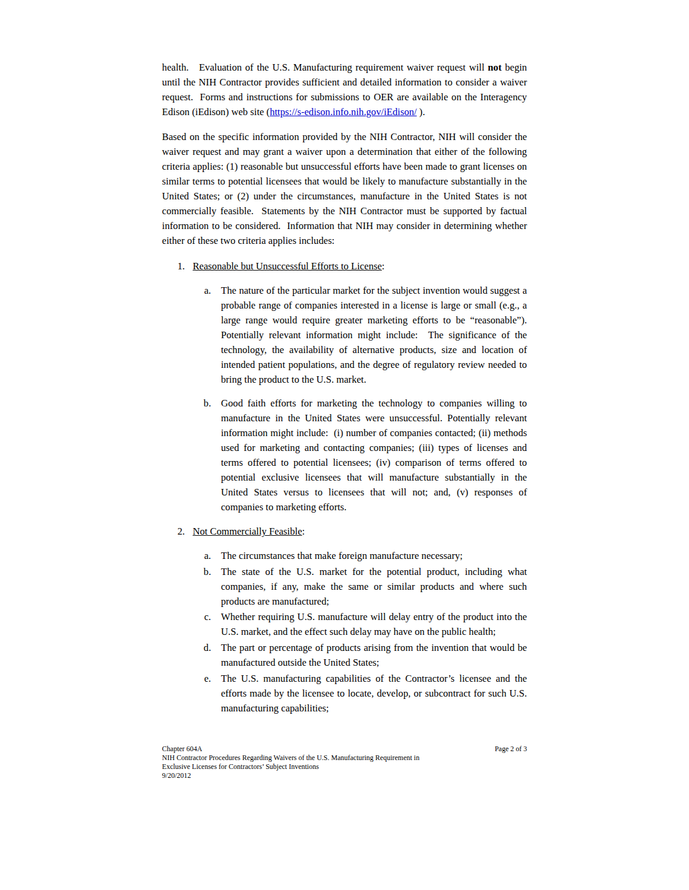health. Evaluation of the U.S. Manufacturing requirement waiver request will not begin until the NIH Contractor provides sufficient and detailed information to consider a waiver request. Forms and instructions for submissions to OER are available on the Interagency Edison (iEdison) web site (https://s-edison.info.nih.gov/iEdison/ ).
Based on the specific information provided by the NIH Contractor, NIH will consider the waiver request and may grant a waiver upon a determination that either of the following criteria applies: (1) reasonable but unsuccessful efforts have been made to grant licenses on similar terms to potential licensees that would be likely to manufacture substantially in the United States; or (2) under the circumstances, manufacture in the United States is not commercially feasible. Statements by the NIH Contractor must be supported by factual information to be considered. Information that NIH may consider in determining whether either of these two criteria applies includes:
Reasonable but Unsuccessful Efforts to License:
The nature of the particular market for the subject invention would suggest a probable range of companies interested in a license is large or small (e.g., a large range would require greater marketing efforts to be “reasonable”). Potentially relevant information might include: The significance of the technology, the availability of alternative products, size and location of intended patient populations, and the degree of regulatory review needed to bring the product to the U.S. market.
Good faith efforts for marketing the technology to companies willing to manufacture in the United States were unsuccessful. Potentially relevant information might include: (i) number of companies contacted; (ii) methods used for marketing and contacting companies; (iii) types of licenses and terms offered to potential licensees; (iv) comparison of terms offered to potential exclusive licensees that will manufacture substantially in the United States versus to licensees that will not; and, (v) responses of companies to marketing efforts.
Not Commercially Feasible:
The circumstances that make foreign manufacture necessary;
The state of the U.S. market for the potential product, including what companies, if any, make the same or similar products and where such products are manufactured;
Whether requiring U.S. manufacture will delay entry of the product into the U.S. market, and the effect such delay may have on the public health;
The part or percentage of products arising from the invention that would be manufactured outside the United States;
The U.S. manufacturing capabilities of the Contractor’s licensee and the efforts made by the licensee to locate, develop, or subcontract for such U.S. manufacturing capabilities;
Page 2 of 3
Chapter 604A
NIH Contractor Procedures Regarding Waivers of the U.S. Manufacturing Requirement in
Exclusive Licenses for Contractors’ Subject Inventions
9/20/2012